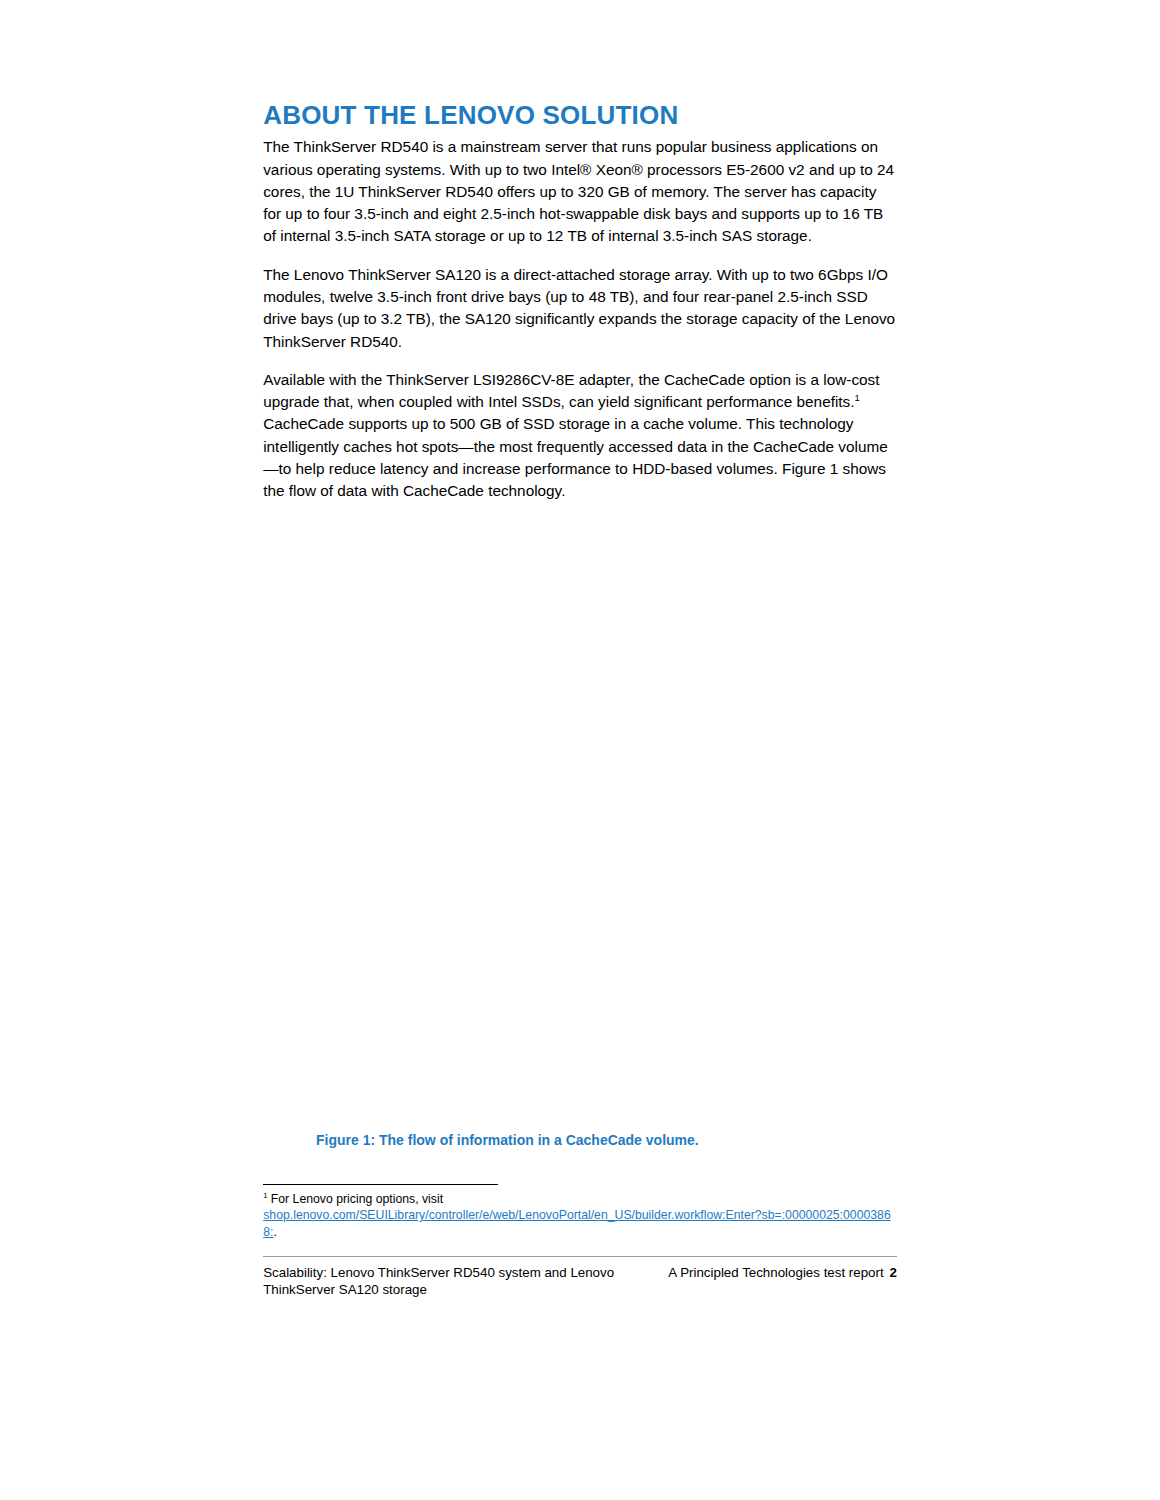ABOUT THE LENOVO SOLUTION
The ThinkServer RD540 is a mainstream server that runs popular business applications on various operating systems. With up to two Intel® Xeon® processors E5-2600 v2 and up to 24 cores, the 1U ThinkServer RD540 offers up to 320 GB of memory. The server has capacity for up to four 3.5-inch and eight 2.5-inch hot-swappable disk bays and supports up to 16 TB of internal 3.5-inch SATA storage or up to 12 TB of internal 3.5-inch SAS storage.
The Lenovo ThinkServer SA120 is a direct-attached storage array. With up to two 6Gbps I/O modules, twelve 3.5-inch front drive bays (up to 48 TB), and four rear-panel 2.5-inch SSD drive bays (up to 3.2 TB), the SA120 significantly expands the storage capacity of the Lenovo ThinkServer RD540.
Available with the ThinkServer LSI9286CV-8E adapter, the CacheCade option is a low-cost upgrade that, when coupled with Intel SSDs, can yield significant performance benefits.1 CacheCade supports up to 500 GB of SSD storage in a cache volume. This technology intelligently caches hot spots—the most frequently accessed data in the CacheCade volume—to help reduce latency and increase performance to HDD-based volumes. Figure 1 shows the flow of data with CacheCade technology.
Figure 1: The flow of information in a CacheCade volume.
1 For Lenovo pricing options, visit
shop.lenovo.com/SEUILibrary/controller/e/web/LenovoPortal/en_US/builder.workflow:Enter?sb=:00000025:00003868:.
Scalability: Lenovo ThinkServer RD540 system and Lenovo ThinkServer SA120 storage
A Principled Technologies test report2